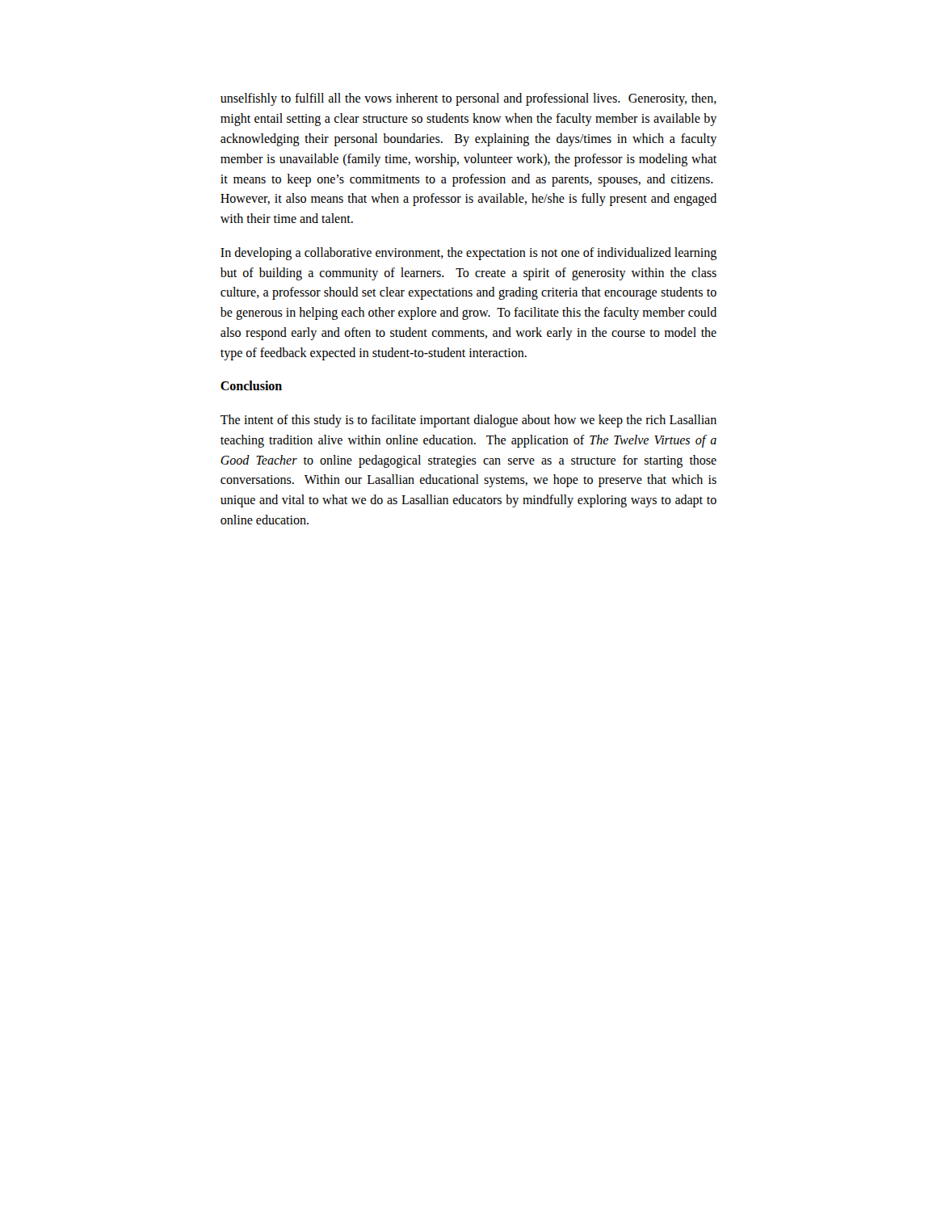unselfishly to fulfill all the vows inherent to personal and professional lives. Generosity, then, might entail setting a clear structure so students know when the faculty member is available by acknowledging their personal boundaries. By explaining the days/times in which a faculty member is unavailable (family time, worship, volunteer work), the professor is modeling what it means to keep one’s commitments to a profession and as parents, spouses, and citizens. However, it also means that when a professor is available, he/she is fully present and engaged with their time and talent.
In developing a collaborative environment, the expectation is not one of individualized learning but of building a community of learners. To create a spirit of generosity within the class culture, a professor should set clear expectations and grading criteria that encourage students to be generous in helping each other explore and grow. To facilitate this the faculty member could also respond early and often to student comments, and work early in the course to model the type of feedback expected in student-to-student interaction.
Conclusion
The intent of this study is to facilitate important dialogue about how we keep the rich Lasallian teaching tradition alive within online education. The application of The Twelve Virtues of a Good Teacher to online pedagogical strategies can serve as a structure for starting those conversations. Within our Lasallian educational systems, we hope to preserve that which is unique and vital to what we do as Lasallian educators by mindfully exploring ways to adapt to online education.